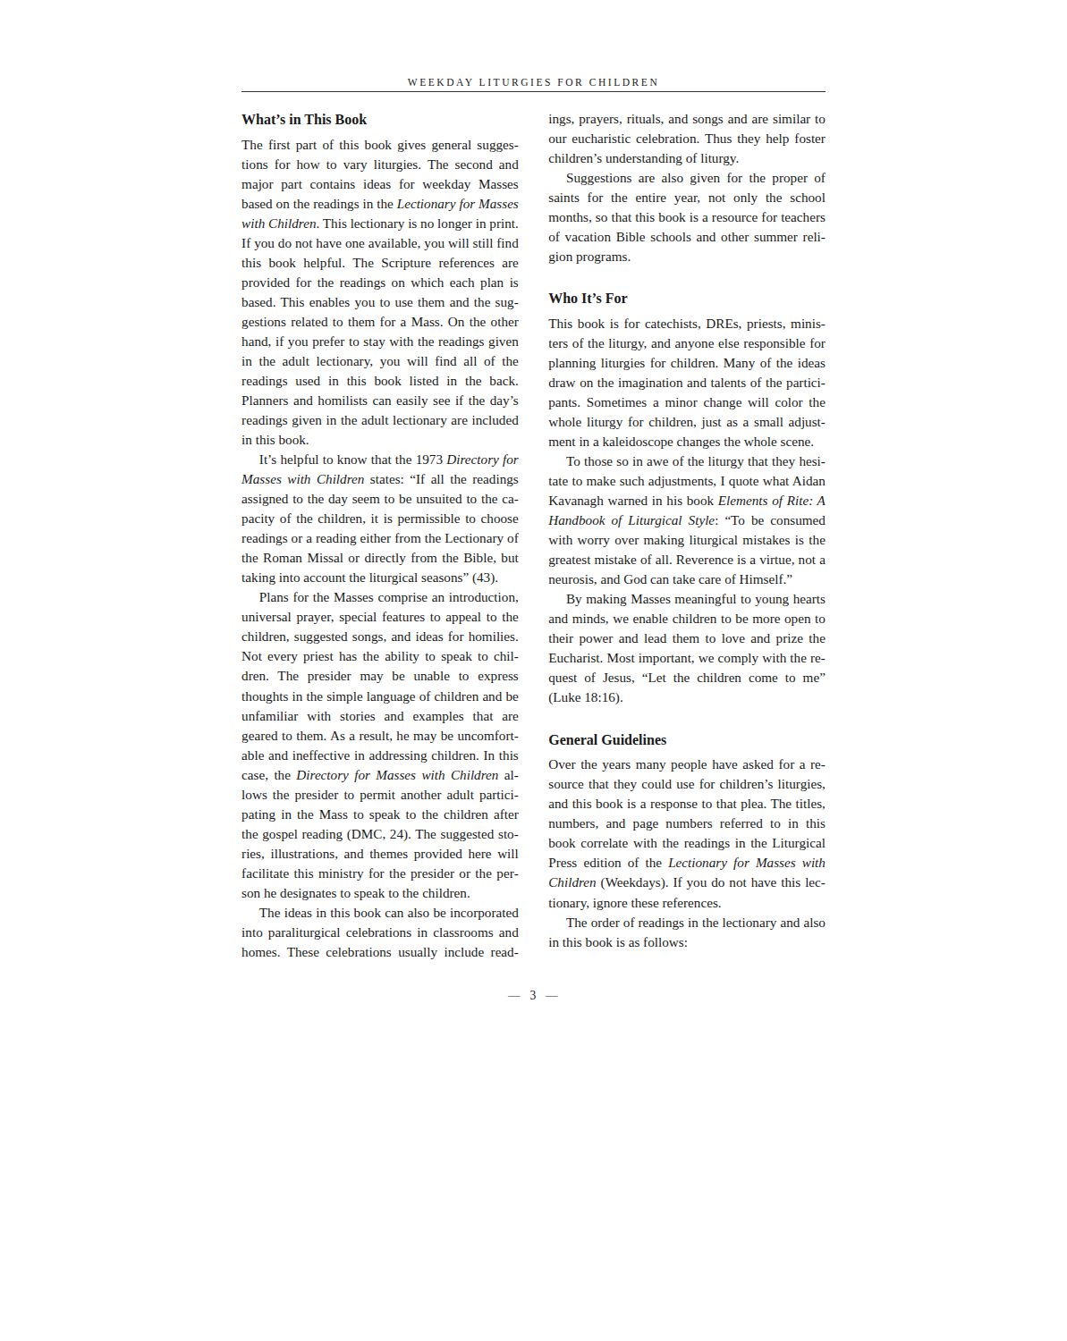Weekday Liturgies for Children
What’s in This Book
The first part of this book gives general suggestions for how to vary liturgies. The second and major part contains ideas for weekday Masses based on the readings in the Lectionary for Masses with Children. This lectionary is no longer in print. If you do not have one available, you will still find this book helpful. The Scripture references are provided for the readings on which each plan is based. This enables you to use them and the suggestions related to them for a Mass. On the other hand, if you prefer to stay with the readings given in the adult lectionary, you will find all of the readings used in this book listed in the back. Planners and homilists can easily see if the day’s readings given in the adult lectionary are included in this book.
It’s helpful to know that the 1973 Directory for Masses with Children states: “If all the readings assigned to the day seem to be unsuited to the capacity of the children, it is permissible to choose readings or a reading either from the Lectionary of the Roman Missal or directly from the Bible, but taking into account the liturgical seasons” (43).
Plans for the Masses comprise an introduction, universal prayer, special features to appeal to the children, suggested songs, and ideas for homilies. Not every priest has the ability to speak to children. The presider may be unable to express thoughts in the simple language of children and be unfamiliar with stories and examples that are geared to them. As a result, he may be uncomfortable and ineffective in addressing children. In this case, the Directory for Masses with Children allows the presider to permit another adult participating in the Mass to speak to the children after the gospel reading (DMC, 24). The suggested stories, illustrations, and themes provided here will facilitate this ministry for the presider or the person he designates to speak to the children.
The ideas in this book can also be incorporated into paraliturgical celebrations in classrooms and homes. These celebrations usually include readings, prayers, rituals, and songs and are similar to our eucharistic celebration. Thus they help foster children’s understanding of liturgy.
Suggestions are also given for the proper of saints for the entire year, not only the school months, so that this book is a resource for teachers of vacation Bible schools and other summer religion programs.
Who It’s For
This book is for catechists, DREs, priests, ministers of the liturgy, and anyone else responsible for planning liturgies for children. Many of the ideas draw on the imagination and talents of the participants. Sometimes a minor change will color the whole liturgy for children, just as a small adjustment in a kaleidoscope changes the whole scene.
To those so in awe of the liturgy that they hesitate to make such adjustments, I quote what Aidan Kavanagh warned in his book Elements of Rite: A Handbook of Liturgical Style: “To be consumed with worry over making liturgical mistakes is the greatest mistake of all. Reverence is a virtue, not a neurosis, and God can take care of Himself.”
By making Masses meaningful to young hearts and minds, we enable children to be more open to their power and lead them to love and prize the Eucharist. Most important, we comply with the request of Jesus, “Let the children come to me” (Luke 18:16).
General Guidelines
Over the years many people have asked for a resource that they could use for children’s liturgies, and this book is a response to that plea. The titles, numbers, and page numbers referred to in this book correlate with the readings in the Liturgical Press edition of the Lectionary for Masses with Children (Weekdays). If you do not have this lectionary, ignore these references.
The order of readings in the lectionary and also in this book is as follows:
— 3 —